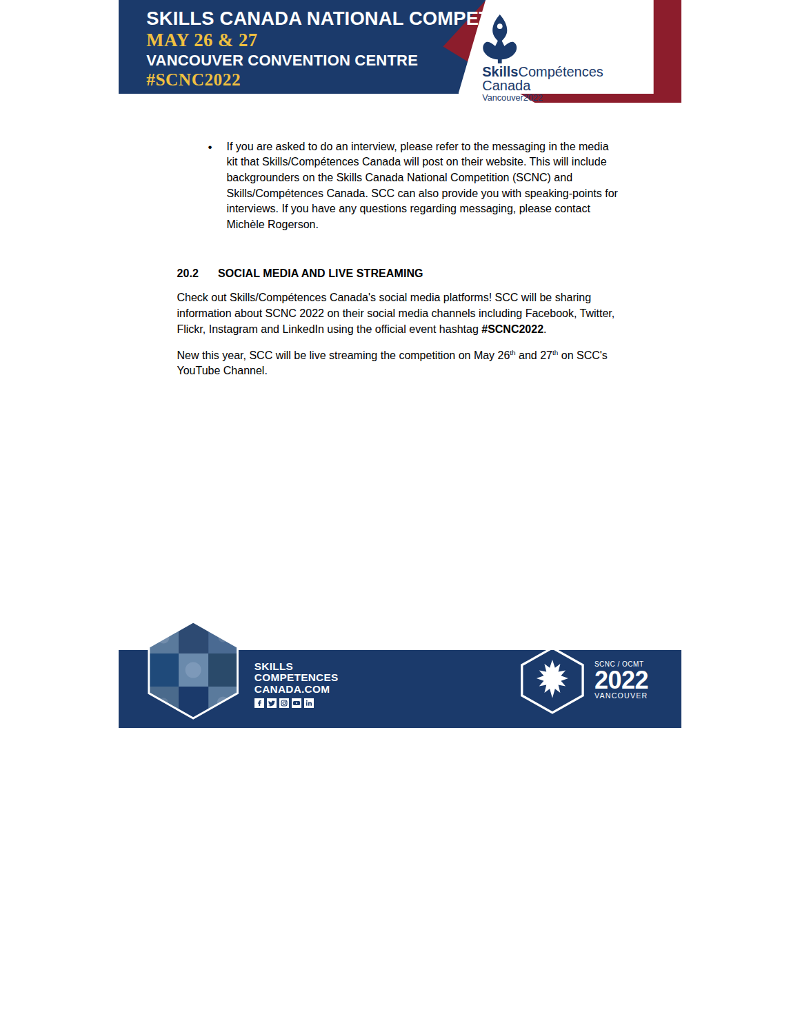SKILLS CANADA NATIONAL COMPETITION
MAY 26 & 27
VANCOUVER CONVENTION CENTRE
#SCNC2022
Skills Compétences Canada Vancouver2022
If you are asked to do an interview, please refer to the messaging in the media kit that Skills/Compétences Canada will post on their website. This will include backgrounders on the Skills Canada National Competition (SCNC) and Skills/Compétences Canada. SCC can also provide you with speaking-points for interviews. If you have any questions regarding messaging, please contact Michèle Rogerson.
20.2 SOCIAL MEDIA AND LIVE STREAMING
Check out Skills/Compétences Canada's social media platforms! SCC will be sharing information about SCNC 2022 on their social media channels including Facebook, Twitter, Flickr, Instagram and LinkedIn using the official event hashtag #SCNC2022.
New this year, SCC will be live streaming the competition on May 26th and 27th on SCC's YouTube Channel.
SKILLS
COMPETENCES
CANADA.COM
SCNC / OCMT 2022 VANCOUVER